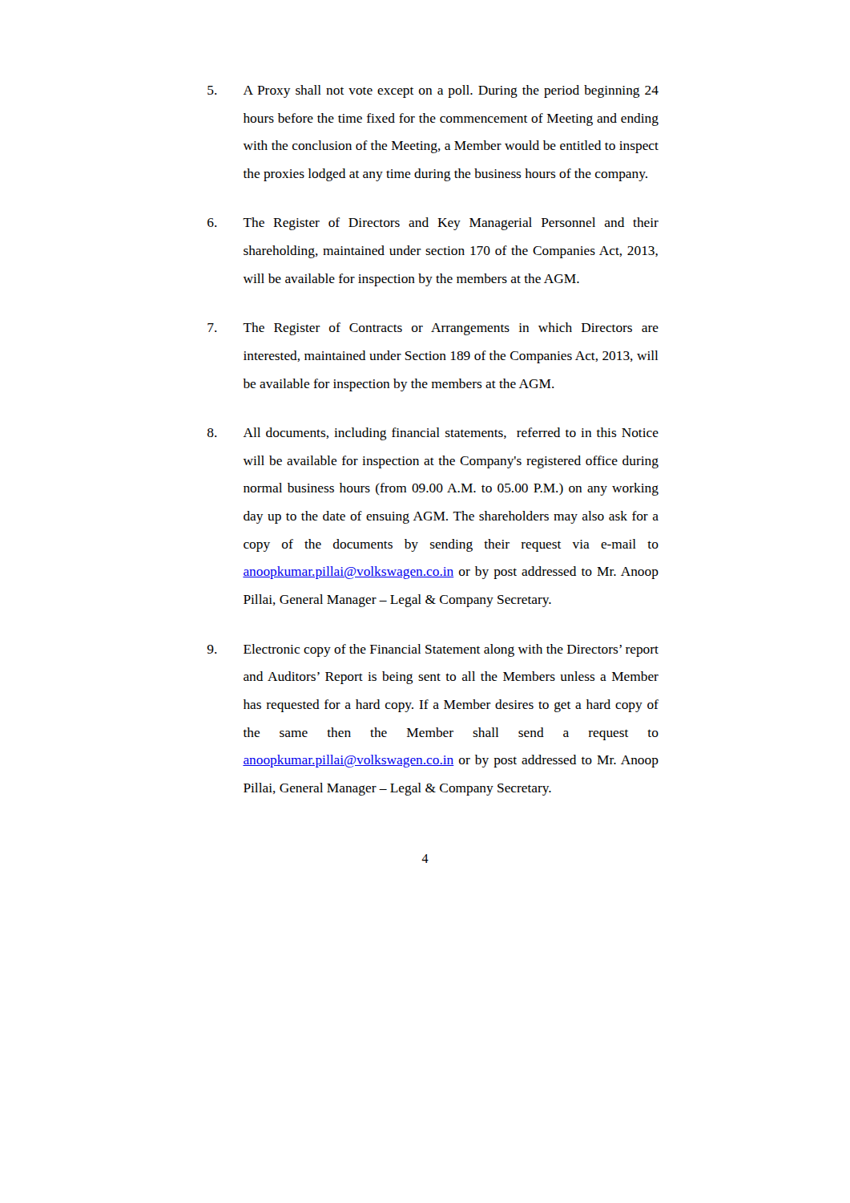5. A Proxy shall not vote except on a poll. During the period beginning 24 hours before the time fixed for the commencement of Meeting and ending with the conclusion of the Meeting, a Member would be entitled to inspect the proxies lodged at any time during the business hours of the company.
6. The Register of Directors and Key Managerial Personnel and their shareholding, maintained under section 170 of the Companies Act, 2013, will be available for inspection by the members at the AGM.
7. The Register of Contracts or Arrangements in which Directors are interested, maintained under Section 189 of the Companies Act, 2013, will be available for inspection by the members at the AGM.
8. All documents, including financial statements, referred to in this Notice will be available for inspection at the Company's registered office during normal business hours (from 09.00 A.M. to 05.00 P.M.) on any working day up to the date of ensuing AGM. The shareholders may also ask for a copy of the documents by sending their request via e-mail to anoopkumar.pillai@volkswagen.co.in or by post addressed to Mr. Anoop Pillai, General Manager – Legal & Company Secretary.
9. Electronic copy of the Financial Statement along with the Directors’ report and Auditors’ Report is being sent to all the Members unless a Member has requested for a hard copy. If a Member desires to get a hard copy of the same then the Member shall send a request to anoopkumar.pillai@volkswagen.co.in or by post addressed to Mr. Anoop Pillai, General Manager – Legal & Company Secretary.
4